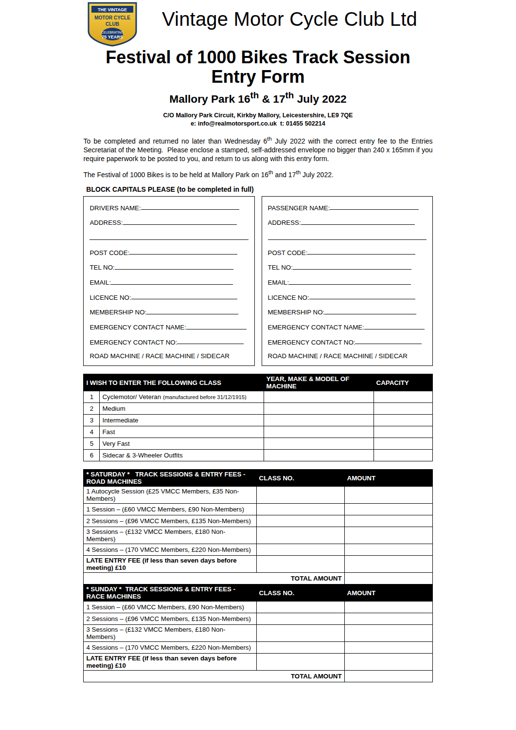THE VINTAGE MOTOR CYCLE CLUB CELEBRATING 75 YEARS
Vintage Motor Cycle Club Ltd
Festival of 1000 Bikes Track Session Entry Form
Mallory Park 16th & 17th July 2022
C/O Mallory Park Circuit, Kirkby Mallory, Leicestershire, LE9 7QE
e: info@realmotorsport.co.uk t: 01455 502214
To be completed and returned no later than Wednesday 6th July 2022 with the correct entry fee to the Entries Secretariat of the Meeting. Please enclose a stamped, self-addressed envelope no bigger than 240 x 165mm if you require paperwork to be posted to you, and return to us along with this entry form.
The Festival of 1000 Bikes is to be held at Mallory Park on 16th and 17th July 2022.
BLOCK CAPITALS PLEASE (to be completed in full)
DRIVERS NAME:
ADDRESS:
POST CODE:
TEL NO:
EMAIL:
LICENCE NO:
MEMBERSHIP NO:
EMERGENCY CONTACT NAME:
EMERGENCY CONTACT NO:
ROAD MACHINE / RACE MACHINE / SIDECAR
PASSENGER NAME:
ADDRESS:
POST CODE:
TEL NO:
EMAIL:
LICENCE NO:
MEMBERSHIP NO:
EMERGENCY CONTACT NAME:
EMERGENCY CONTACT NO:
ROAD MACHINE / RACE MACHINE / SIDECAR
| I WISH TO ENTER THE FOLLOWING CLASS | YEAR, MAKE & MODEL OF MACHINE | CAPACITY |
| --- | --- | --- |
| 1 | Cyclemotor/ Veteran (manufactured before 31/12/1915) | | |
| 2 | Medium | | |
| 3 | Intermediate | | |
| 4 | Fast | | |
| 5 | Very Fast | | |
| 6 | Sidecar & 3-Wheeler Outfits | | |
| * SATURDAY * TRACK SESSIONS & ENTRY FEES - ROAD MACHINES | CLASS NO. | AMOUNT |
| --- | --- | --- |
| 1 Autocycle Session (£25 VMCC Members, £35 Non-Members) | | |
| 1 Session – (£60 VMCC Members, £90 Non-Members) | | |
| 2 Sessions – (£96 VMCC Members, £135 Non-Members) | | |
| 3 Sessions – (£132 VMCC Members, £180 Non-Members) | | |
| 4 Sessions – (170 VMCC Members, £220 Non-Members) | | |
| LATE ENTRY FEE (if less than seven days before meeting) £10 | | |
| TOTAL AMOUNT | |
| * SUNDAY * TRACK SESSIONS & ENTRY FEES - RACE MACHINES | CLASS NO. | AMOUNT |
| 1 Session – (£60 VMCC Members, £90 Non-Members) | | |
| 2 Sessions – (£96 VMCC Members, £135 Non-Members) | | |
| 3 Sessions – (£132 VMCC Members, £180 Non-Members) | | |
| 4 Sessions – (170 VMCC Members, £220 Non-Members) | | |
| LATE ENTRY FEE (if less than seven days before meeting) £10 | | |
| TOTAL AMOUNT | |